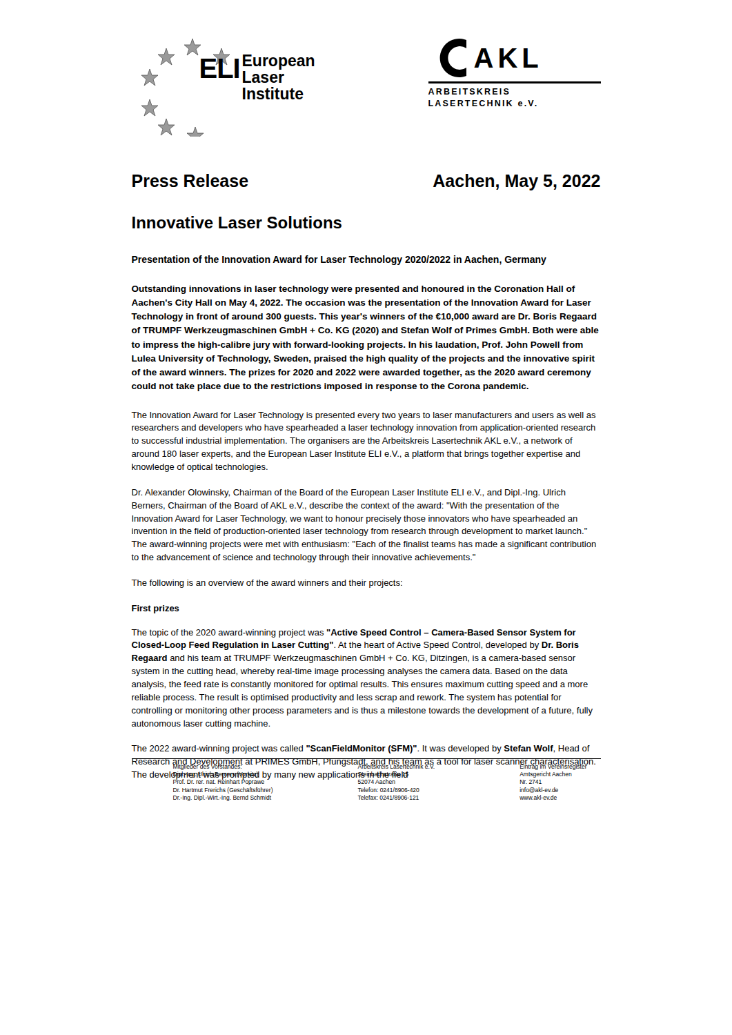ELI
European
Laser Institute
AKL
ARBEITSKREIS
LASERTECHNIK e.V.
Press Release Aachen, May 5, 2022
Innovative Laser Solutions
Presentation of the Innovation Award for Laser Technology 2020/2022 in Aachen, Germany
Outstanding innovations in laser technology were presented and honoured in the Coronation Hall of Aachen's City Hall on May 4, 2022. The occasion was the presentation of the Innovation Award for Laser Technology in front of around 300 guests. This year's winners of the €10,000 award are Dr. Boris Regaard of TRUMPF Werkzeugmaschinen GmbH + Co. KG (2020) and Stefan Wolf of Primes GmbH. Both were able to impress the high-calibre jury with forward-looking projects. In his laudation, Prof. John Powell from Lulea University of Technology, Sweden, praised the high quality of the projects and the innovative spirit of the award winners. The prizes for 2020 and 2022 were awarded together, as the 2020 award ceremony could not take place due to the restrictions imposed in response to the Corona pandemic.
The Innovation Award for Laser Technology is presented every two years to laser manufacturers and users as well as researchers and developers who have spearheaded a laser technology innovation from application-oriented research to successful industrial implementation. The organisers are the Arbeitskreis Lasertechnik AKL e.V., a network of around 180 laser experts, and the European Laser Institute ELI e.V., a platform that brings together expertise and knowledge of optical technologies.
Dr. Alexander Olowinsky, Chairman of the Board of the European Laser Institute ELI e.V., and Dipl.-Ing. Ulrich Berners, Chairman of the Board of AKL e.V., describe the context of the award: "With the presentation of the Innovation Award for Laser Technology, we want to honour precisely those innovators who have spearheaded an invention in the field of production-oriented laser technology from research through development to market launch." The award-winning projects were met with enthusiasm: "Each of the finalist teams has made a significant contribution to the advancement of science and technology through their innovative achievements."
The following is an overview of the award winners and their projects:
First prizes
The topic of the 2020 award-winning project was "Active Speed Control – Camera-Based Sensor System for Closed-Loop Feed Regulation in Laser Cutting". At the heart of Active Speed Control, developed by Dr. Boris Regaard and his team at TRUMPF Werkzeugmaschinen GmbH + Co. KG, Ditzingen, is a camera-based sensor system in the cutting head, whereby real-time image processing analyses the camera data. Based on the data analysis, the feed rate is constantly monitored for optimal results. This ensures maximum cutting speed and a more reliable process. The result is optimised productivity and less scrap and rework. The system has potential for controlling or monitoring other process parameters and is thus a milestone towards the development of a future, fully autonomous laser cutting machine.
The 2022 award-winning project was called "ScanFieldMonitor (SFM)". It was developed by Stefan Wolf, Head of Research and Development at PRIMES GmbH, Pfungstadt, and his team as a tool for laser scanner characterisation. The development was prompted by many new applications in the field
Mitglieder des Vorstandes:
Dipl.-Ing. Ulrich Berners (Vorsitz)
Prof. Dr. rer. nat. Reinhart Poprawe
Dr. Hartmut Frerichs (Geschäftsführer)
Dr.-Ing. Dipl.-Wirt.-Ing. Bernd Schmidt
Arbeitskreis Lasertechnik e.V.
Steinbachstraße 15
52074 Aachen
Telefon: 0241/8906-420
Telefax: 0241/8906-121
Eintrag im Vereinsregister
Amtsgericht Aachen
Nr. 2741
info@akl-ev.de
www.akl-ev.de